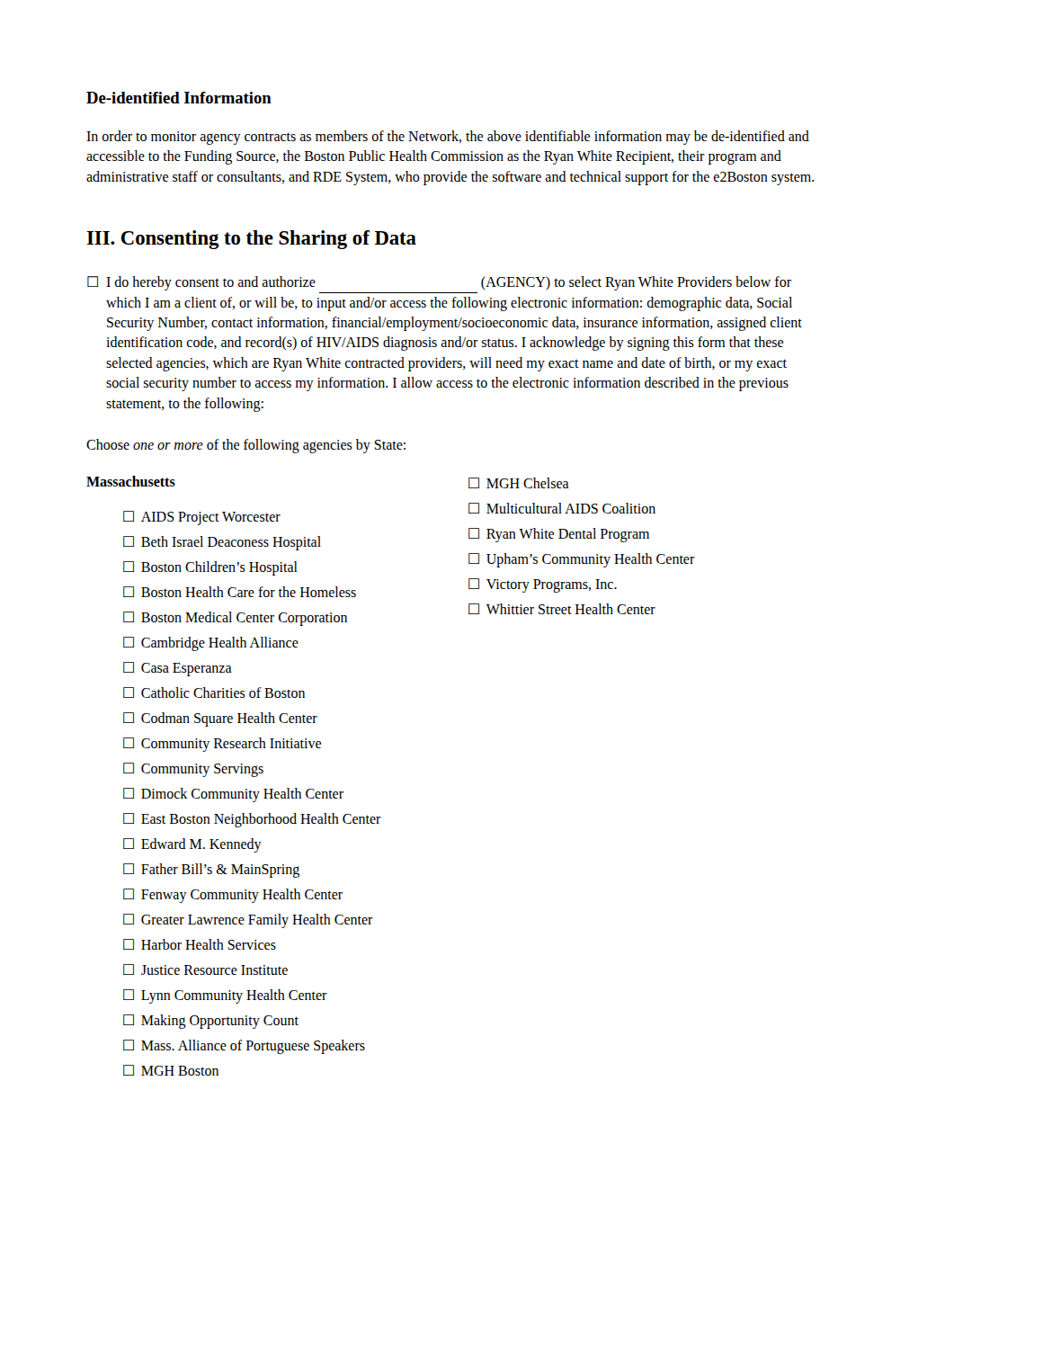De-identified Information
In order to monitor agency contracts as members of the Network, the above identifiable information may be de-identified and accessible to the Funding Source, the Boston Public Health Commission as the Ryan White Recipient, their program and administrative staff or consultants, and RDE System, who provide the software and technical support for the e2Boston system.
III. Consenting to the Sharing of Data
☐ I do hereby consent to and authorize (AGENCY) to select Ryan White Providers below for which I am a client of, or will be, to input and/or access the following electronic information: demographic data, Social Security Number, contact information, financial/employment/socioeconomic data, insurance information, assigned client identification code, and record(s) of HIV/AIDS diagnosis and/or status. I acknowledge by signing this form that these selected agencies, which are Ryan White contracted providers, will need my exact name and date of birth, or my exact social security number to access my information. I allow access to the electronic information described in the previous statement, to the following:
Choose one or more of the following agencies by State:
Massachusetts
☐AIDS Project Worcester
☐Beth Israel Deaconess Hospital
☐Boston Children’s Hospital
☐Boston Health Care for the Homeless
☐Boston Medical Center Corporation
☐Cambridge Health Alliance
☐Casa Esperanza
☐Catholic Charities of Boston
☐Codman Square Health Center
☐Community Research Initiative
☐Community Servings
☐Dimock Community Health Center
☐East Boston Neighborhood Health Center
☐Edward M. Kennedy
☐Father Bill’s & MainSpring
☐Fenway Community Health Center
☐Greater Lawrence Family Health Center
☐Harbor Health Services
☐Justice Resource Institute
☐Lynn Community Health Center
☐Making Opportunity Count
☐Mass. Alliance of Portuguese Speakers
☐MGH Boston
☐MGH Chelsea
☐Multicultural AIDS Coalition
☐Ryan White Dental Program
☐Upham’s Community Health Center
☐Victory Programs, Inc.
☐Whittier Street Health Center